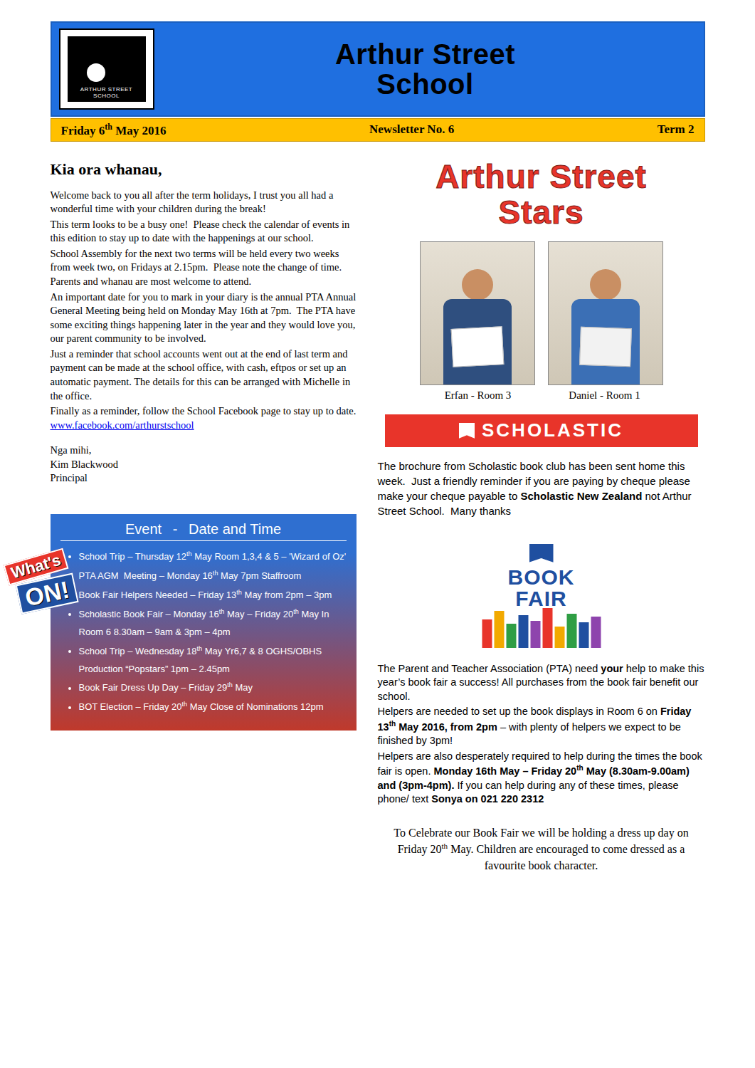ARTHUR STREET
SCHOOL
Arthur Street
School
Friday 6th May 2016 Newsletter No. 6 Term 2
Kia ora whanau,
Welcome back to you all after the term holidays, I trust you all had a wonderful time with your children during the break!
This term looks to be a busy one! Please check the calendar of events in this edition to stay up to date with the happenings at our school.
School Assembly for the next two terms will be held every two weeks from week two, on Fridays at 2.15pm. Please note the change of time. Parents and whanau are most welcome to attend.
An important date for you to mark in your diary is the annual PTA Annual General Meeting being held on Monday May 16th at 7pm. The PTA have some exciting things happening later in the year and they would love you, our parent community to be involved.
Just a reminder that school accounts went out at the end of last term and payment can be made at the school office, with cash, eftpos or set up an automatic payment. The details for this can be arranged with Michelle in the office.
Finally as a reminder, follow the School Facebook page to stay up to date. www.facebook.com/arthurstschool
Nga mihi,
Kim Blackwood
Principal
What's
ON!
Event - Date and Time
School Trip – Thursday 12th May Room 1,3,4 & 5 – 'Wizard of Oz'
PTA AGM Meeting – Monday 16th May 7pm Staffroom
Book Fair Helpers Needed – Friday 13th May from 2pm – 3pm
Scholastic Book Fair – Monday 16th May – Friday 20th May In Room 6 8.30am – 9am & 3pm – 4pm
School Trip – Wednesday 18th May Yr6,7 & 8 OGHS/OBHS Production “Popstars” 1pm – 2.45pm
Book Fair Dress Up Day – Friday 29th May
BOT Election – Friday 20th May Close of Nominations 12pm
Arthur Street Stars
Erfan - Room 3 Daniel - Room 1
SCHOLASTIC
The brochure from Scholastic book club has been sent home this week. Just a friendly reminder if you are paying by cheque please make your cheque payable to Scholastic New Zealand not Arthur Street School. Many thanks
BOOK
FAIR
The Parent and Teacher Association (PTA) need your help to make this year’s book fair a success! All purchases from the book fair benefit our school.
Helpers are needed to set up the book displays in Room 6 on Friday 13th May 2016, from 2pm – with plenty of helpers we expect to be finished by 3pm!
Helpers are also desperately required to help during the times the book fair is open. Monday 16th May – Friday 20th May (8.30am-9.00am) and (3pm-4pm). If you can help during any of these times, please phone/ text Sonya on 021 220 2312
To Celebrate our Book Fair we will be holding a dress up day on Friday 20th May. Children are encouraged to come dressed as a favourite book character.